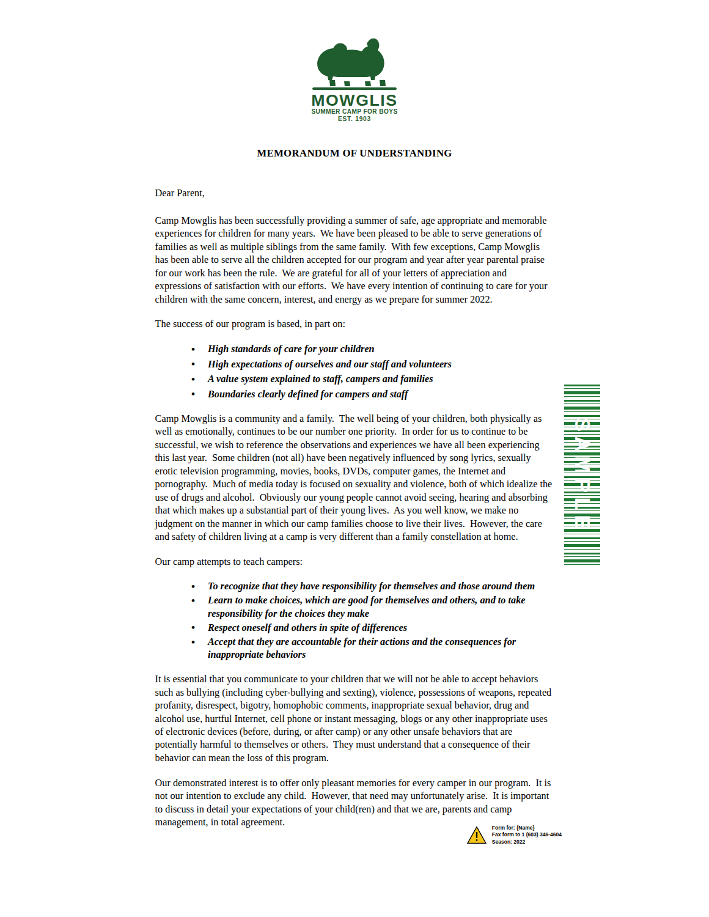MOWGLIS
SUMMER CAMP FOR BOYS
EST. 1903
MEMORANDUM OF UNDERSTANDING
Dear Parent,
Camp Mowglis has been successfully providing a summer of safe, age appropriate and memorable experiences for children for many years. We have been pleased to be able to serve generations of families as well as multiple siblings from the same family. With few exceptions, Camp Mowglis has been able to serve all the children accepted for our program and year after year parental praise for our work has been the rule. We are grateful for all of your letters of appreciation and expressions of satisfaction with our efforts. We have every intention of continuing to care for your children with the same concern, interest, and energy as we prepare for summer 2022.
The success of our program is based, in part on:
High standards of care for your children
High expectations of ourselves and our staff and volunteers
A value system explained to staff, campers and families
Boundaries clearly defined for campers and staff
Camp Mowglis is a community and a family. The well being of your children, both physically as well as emotionally, continues to be our number one priority. In order for us to continue to be successful, we wish to reference the observations and experiences we have all been experiencing this last year. Some children (not all) have been negatively influenced by song lyrics, sexually erotic television programming, movies, books, DVDs, computer games, the Internet and pornography. Much of media today is focused on sexuality and violence, both of which idealize the use of drugs and alcohol. Obviously our young people cannot avoid seeing, hearing and absorbing that which makes up a substantial part of their young lives. As you well know, we make no judgment on the manner in which our camp families choose to live their lives. However, the care and safety of children living at a camp is very different than a family constellation at home.
Our camp attempts to teach campers:
To recognize that they have responsibility for themselves and those around them
Learn to make choices, which are good for themselves and others, and to take responsibility for the choices they make
Respect oneself and others in spite of differences
Accept that they are accountable for their actions and the consequences for inappropriate behaviors
It is essential that you communicate to your children that we will not be able to accept behaviors such as bullying (including cyber-bullying and sexting), violence, possessions of weapons, repeated profanity, disrespect, bigotry, homophobic comments, inappropriate sexual behavior, drug and alcohol use, hurtful Internet, cell phone or instant messaging, blogs or any other inappropriate uses of electronic devices (before, during, or after camp) or any other unsafe behaviors that are potentially harmful to themselves or others. They must understand that a consequence of their behavior can mean the loss of this program.
Our demonstrated interest is to offer only pleasant memories for every camper in our program. It is not our intention to exclude any child. However, that need may unfortunately arise. It is important to discuss in detail your expectations of your child(ren) and that we are, parents and camp management, in total agreement.
SAMPLE
Form for: {Name}
Fax form to 1 (603) 346-4604
Season: 2022